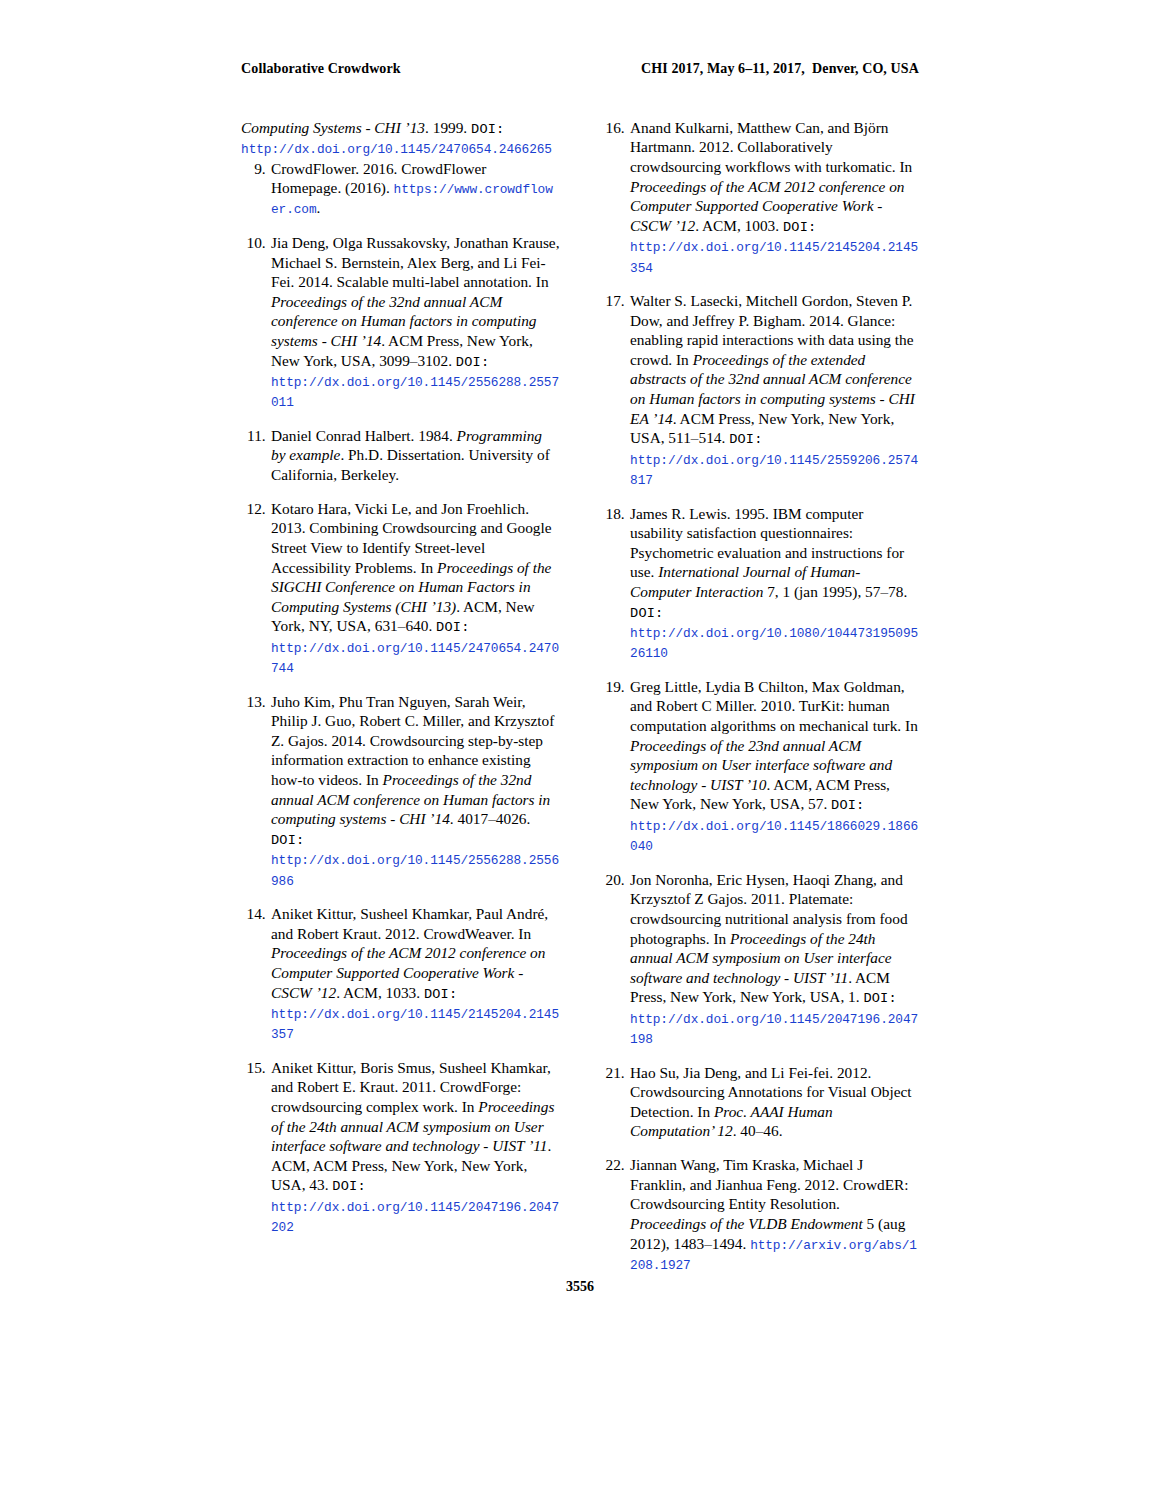Collaborative Crowdwork
CHI 2017, May 6–11, 2017, Denver, CO, USA
Computing Systems - CHI ’13. 1999. DOI:
http://dx.doi.org/10.1145/2470654.2466265
9. CrowdFlower. 2016. CrowdFlower Homepage. (2016). https://www.crowdflower.com.
10. Jia Deng, Olga Russakovsky, Jonathan Krause, Michael S. Bernstein, Alex Berg, and Li Fei-Fei. 2014. Scalable multi-label annotation. In Proceedings of the 32nd annual ACM conference on Human factors in computing systems - CHI ’14. ACM Press, New York, New York, USA, 3099–3102. DOI:
http://dx.doi.org/10.1145/2556288.2557011
11. Daniel Conrad Halbert. 1984. Programming by example. Ph.D. Dissertation. University of California, Berkeley.
12. Kotaro Hara, Vicki Le, and Jon Froehlich. 2013. Combining Crowdsourcing and Google Street View to Identify Street-level Accessibility Problems. In Proceedings of the SIGCHI Conference on Human Factors in Computing Systems (CHI ’13). ACM, New York, NY, USA, 631–640. DOI:
http://dx.doi.org/10.1145/2470654.2470744
13. Juho Kim, Phu Tran Nguyen, Sarah Weir, Philip J. Guo, Robert C. Miller, and Krzysztof Z. Gajos. 2014. Crowdsourcing step-by-step information extraction to enhance existing how-to videos. In Proceedings of the 32nd annual ACM conference on Human factors in computing systems - CHI ’14. 4017–4026. DOI:
http://dx.doi.org/10.1145/2556288.2556986
14. Aniket Kittur, Susheel Khamkar, Paul André, and Robert Kraut. 2012. CrowdWeaver. In Proceedings of the ACM 2012 conference on Computer Supported Cooperative Work - CSCW ’12. ACM, 1033. DOI:
http://dx.doi.org/10.1145/2145204.2145357
15. Aniket Kittur, Boris Smus, Susheel Khamkar, and Robert E. Kraut. 2011. CrowdForge: crowdsourcing complex work. In Proceedings of the 24th annual ACM symposium on User interface software and technology - UIST ’11. ACM, ACM Press, New York, New York, USA, 43. DOI:
http://dx.doi.org/10.1145/2047196.2047202
16. Anand Kulkarni, Matthew Can, and Björn Hartmann. 2012. Collaboratively crowdsourcing workflows with turkomatic. In Proceedings of the ACM 2012 conference on Computer Supported Cooperative Work - CSCW ’12. ACM, 1003. DOI:
http://dx.doi.org/10.1145/2145204.2145354
17. Walter S. Lasecki, Mitchell Gordon, Steven P. Dow, and Jeffrey P. Bigham. 2014. Glance: enabling rapid interactions with data using the crowd. In Proceedings of the extended abstracts of the 32nd annual ACM conference on Human factors in computing systems - CHI EA ’14. ACM Press, New York, New York, USA, 511–514. DOI:
http://dx.doi.org/10.1145/2559206.2574817
18. James R. Lewis. 1995. IBM computer usability satisfaction questionnaires: Psychometric evaluation and instructions for use. International Journal of Human-Computer Interaction 7, 1 (jan 1995), 57–78. DOI:
http://dx.doi.org/10.1080/10447319509526110
19. Greg Little, Lydia B Chilton, Max Goldman, and Robert C Miller. 2010. TurKit: human computation algorithms on mechanical turk. In Proceedings of the 23nd annual ACM symposium on User interface software and technology - UIST ’10. ACM, ACM Press, New York, New York, USA, 57. DOI:
http://dx.doi.org/10.1145/1866029.1866040
20. Jon Noronha, Eric Hysen, Haoqi Zhang, and Krzysztof Z Gajos. 2011. Platemate: crowdsourcing nutritional analysis from food photographs. In Proceedings of the 24th annual ACM symposium on User interface software and technology - UIST ’11. ACM Press, New York, New York, USA, 1. DOI:
http://dx.doi.org/10.1145/2047196.2047198
21. Hao Su, Jia Deng, and Li Fei-fei. 2012. Crowdsourcing Annotations for Visual Object Detection. In Proc. AAAI Human Computation’ 12. 40–46.
22. Jiannan Wang, Tim Kraska, Michael J Franklin, and Jianhua Feng. 2012. CrowdER: Crowdsourcing Entity Resolution. Proceedings of the VLDB Endowment 5 (aug 2012), 1483–1494. http://arxiv.org/abs/1208.1927
3556